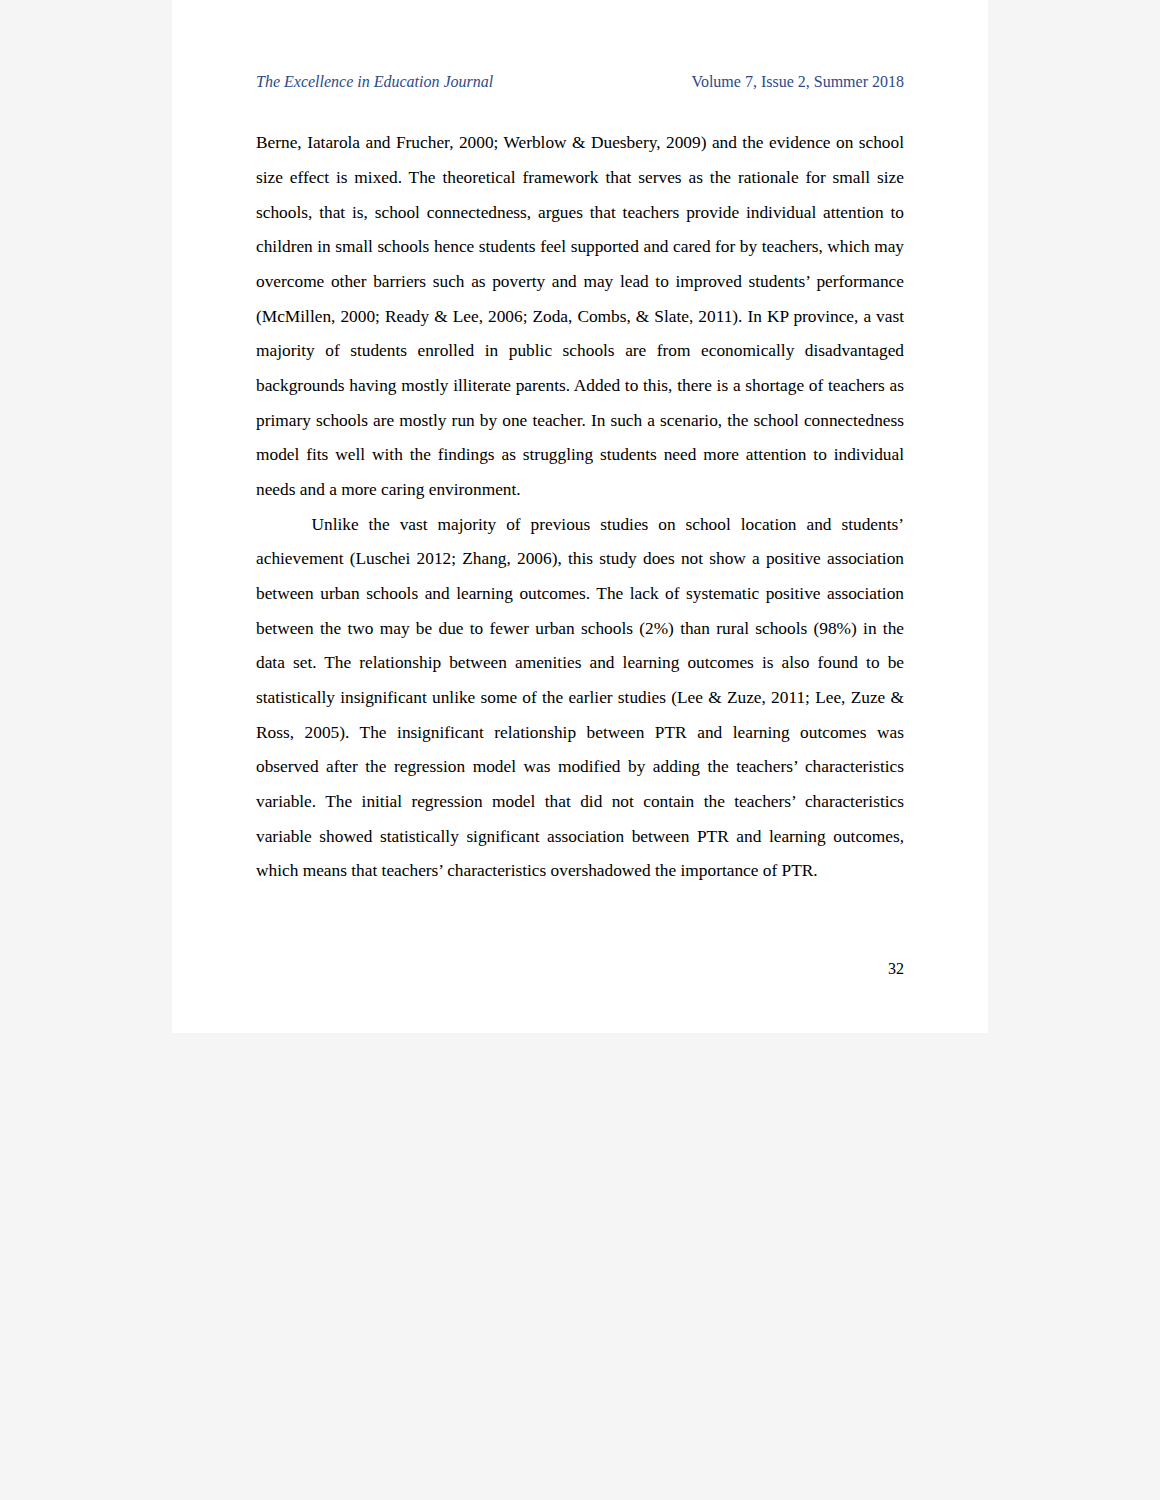The Excellence in Education Journal Volume 7, Issue 2, Summer 2018
Berne, Iatarola and Frucher, 2000; Werblow & Duesbery, 2009) and the evidence on school size effect is mixed. The theoretical framework that serves as the rationale for small size schools, that is, school connectedness, argues that teachers provide individual attention to children in small schools hence students feel supported and cared for by teachers, which may overcome other barriers such as poverty and may lead to improved students’ performance (McMillen, 2000; Ready & Lee, 2006; Zoda, Combs, & Slate, 2011). In KP province, a vast majority of students enrolled in public schools are from economically disadvantaged backgrounds having mostly illiterate parents. Added to this, there is a shortage of teachers as primary schools are mostly run by one teacher. In such a scenario, the school connectedness model fits well with the findings as struggling students need more attention to individual needs and a more caring environment.
Unlike the vast majority of previous studies on school location and students’ achievement (Luschei 2012; Zhang, 2006), this study does not show a positive association between urban schools and learning outcomes. The lack of systematic positive association between the two may be due to fewer urban schools (2%) than rural schools (98%) in the data set. The relationship between amenities and learning outcomes is also found to be statistically insignificant unlike some of the earlier studies (Lee & Zuze, 2011; Lee, Zuze & Ross, 2005). The insignificant relationship between PTR and learning outcomes was observed after the regression model was modified by adding the teachers’ characteristics variable. The initial regression model that did not contain the teachers’ characteristics variable showed statistically significant association between PTR and learning outcomes, which means that teachers’ characteristics overshadowed the importance of PTR.
32